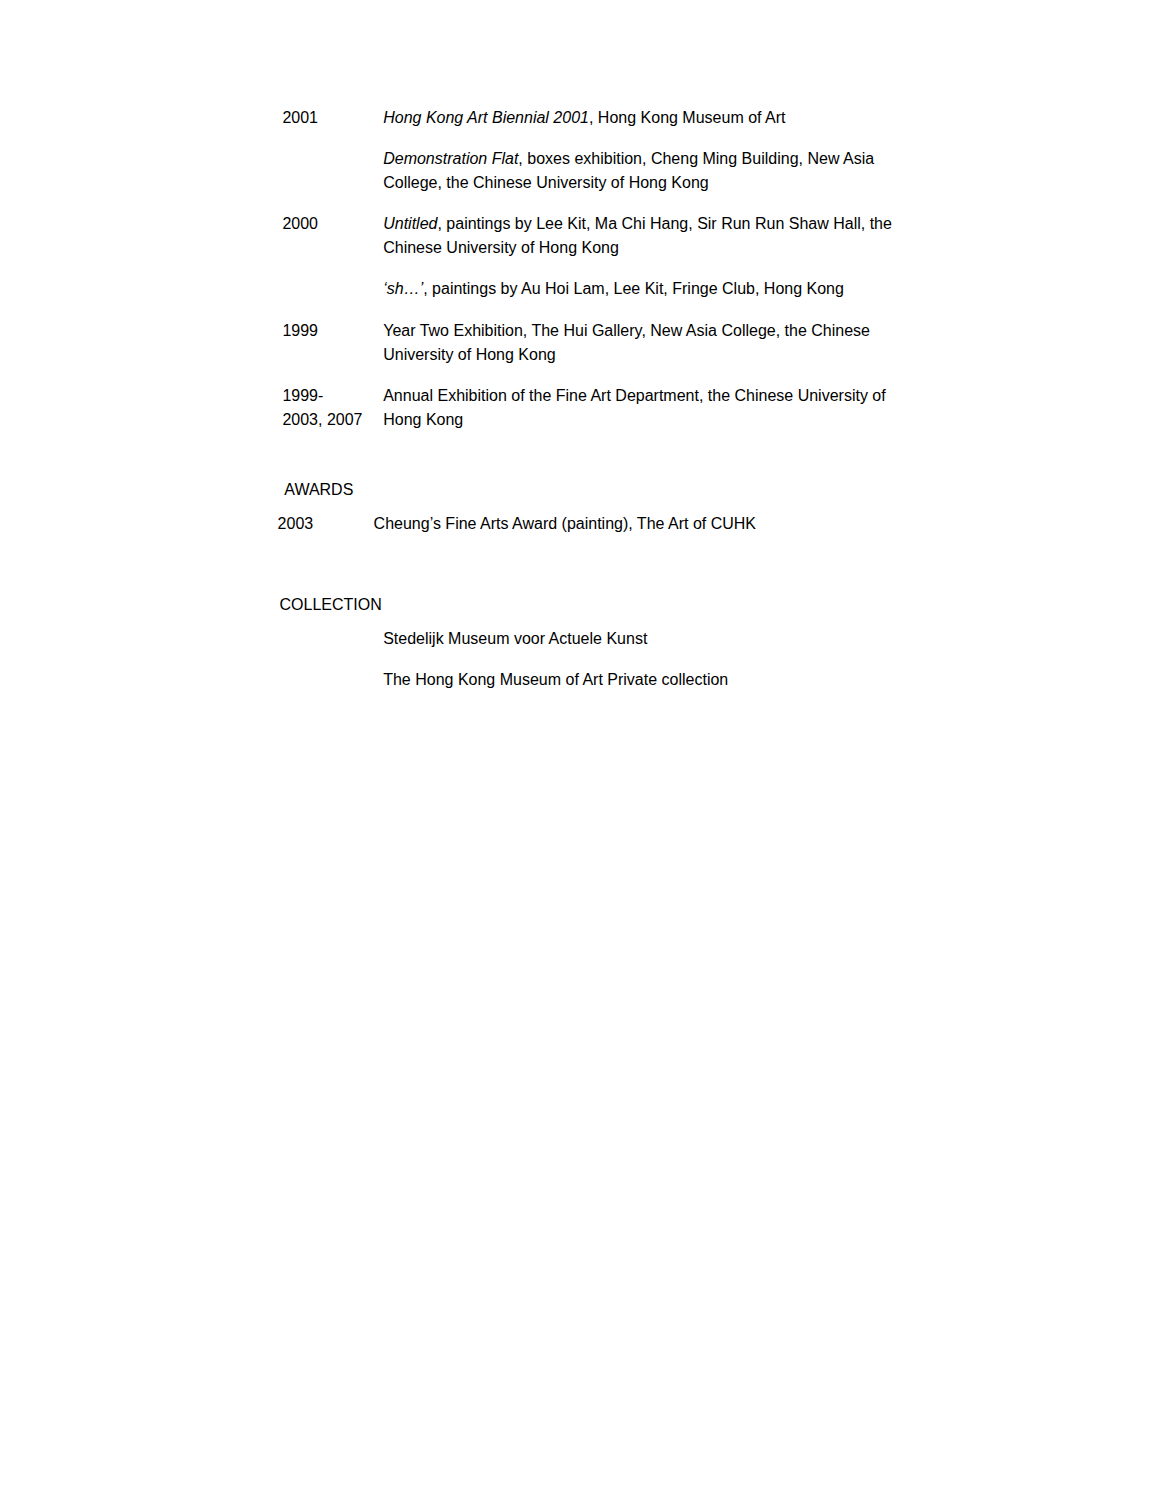| 2001 | Hong Kong Art Biennial 2001 , Hong Kong Museum of Art Demonstration Flat , boxes exhibition, Cheng Ming Building, New Asia College, the Chinese University of Hong Kong |
| 2000 | Untitled , paintings by Lee Kit, Ma Chi Hang, Sir Run Run Shaw Hall, the Chinese University of Hong Kong ‘sh…’ , paintings by Au Hoi Lam, Lee Kit, Fringe Club, Hong Kong |
| 1999 | Year Two Exhibition, The Hui Gallery, New Asia College, the Chinese University of Hong Kong |
| 1999- 2003, 2007 | Annual Exhibition of the Fine Art Department, the Chinese University of Hong Kong |
AWARDS
| 2003 | Cheung’s Fine Arts Award (painting), The Art of CUHK |
COLLECTION
Stedelijk Museum voor Actuele Kunst
The Hong Kong Museum of Art Private collection